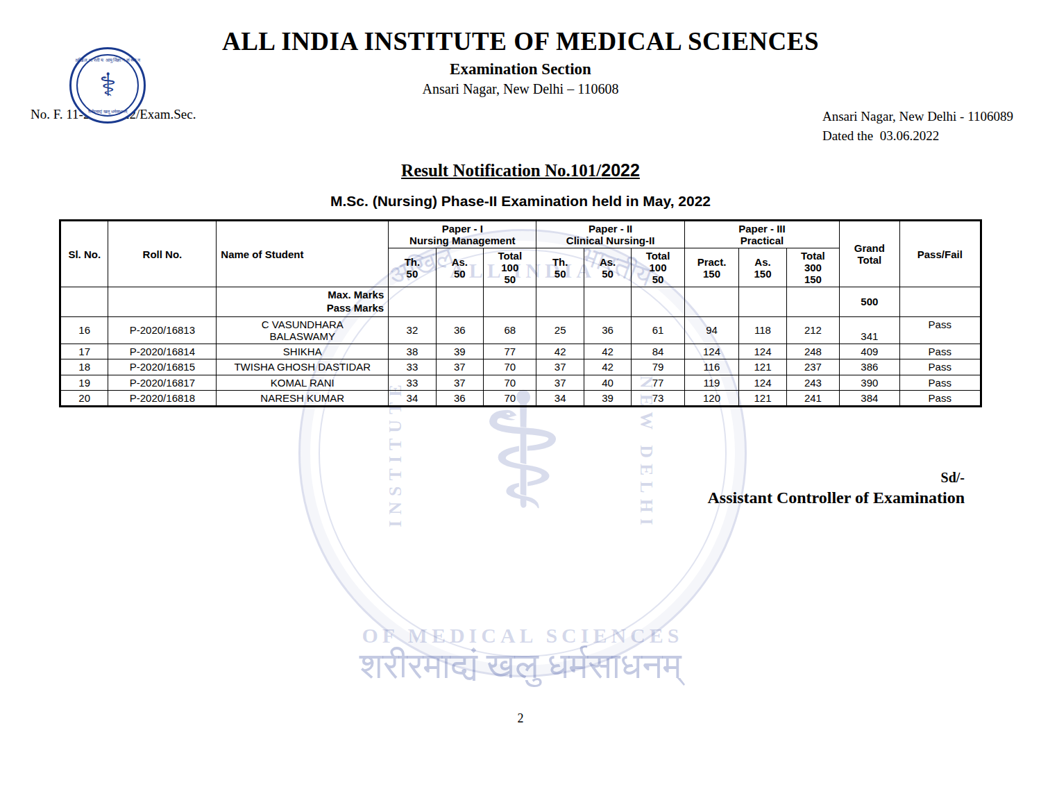ALL INDIA
OF MEDICAL SCIENCES
INSTITUTE
NEW DELHI
⚕
अखिल
भारतीय
शरीरमाद्यं खलु धर्मसाधनम्
अखिल भारतीय आयुर्विज्ञान संस्थान
⚕
शरीरमाद्यं खलु धर्मसाधनम्
ALL INDIA INSTITUTE OF MEDICAL SCIENCES
Examination Section
Ansari Nagar, New Delhi – 110608
No. F. 11-2/M-2022/Exam.Sec.
Ansari Nagar, New Delhi - 1106089
Dated the 03.06.2022
Result Notification No.101/2022
M.Sc. (Nursing) Phase-II Examination held in May, 2022
| Sl. No. | Roll No. | Name of Student | Paper - I Nursing Management | Paper - II Clinical Nursing-II | Paper - III Practical | Grand Total | Pass/Fail |
| --- | --- | --- | --- | --- | --- | --- | --- |
| Th. 50 | As. 50 | Total 100 50 | Th. 50 | As. 50 | Total 100 50 | Pract. 150 | As. 150 | Total 300 150 |
| | | Max. Marks Pass Marks | | | | | | | | | | 500 | |
| 16 | P-2020/16813 | C VASUNDHARA BALASWAMY | 32 | 36 | 68 | 25 | 36 | 61 | 94 | 118 | 212 | 341 | Pass |
| 17 | P-2020/16814 | SHIKHA | 38 | 39 | 77 | 42 | 42 | 84 | 124 | 124 | 248 | 409 | Pass |
| 18 | P-2020/16815 | TWISHA GHOSH DASTIDAR | 33 | 37 | 70 | 37 | 42 | 79 | 116 | 121 | 237 | 386 | Pass |
| 19 | P-2020/16817 | KOMAL RANI | 33 | 37 | 70 | 37 | 40 | 77 | 119 | 124 | 243 | 390 | Pass |
| 20 | P-2020/16818 | NARESH KUMAR | 34 | 36 | 70 | 34 | 39 | 73 | 120 | 121 | 241 | 384 | Pass |
Sd/-
Assistant Controller of Examination
2